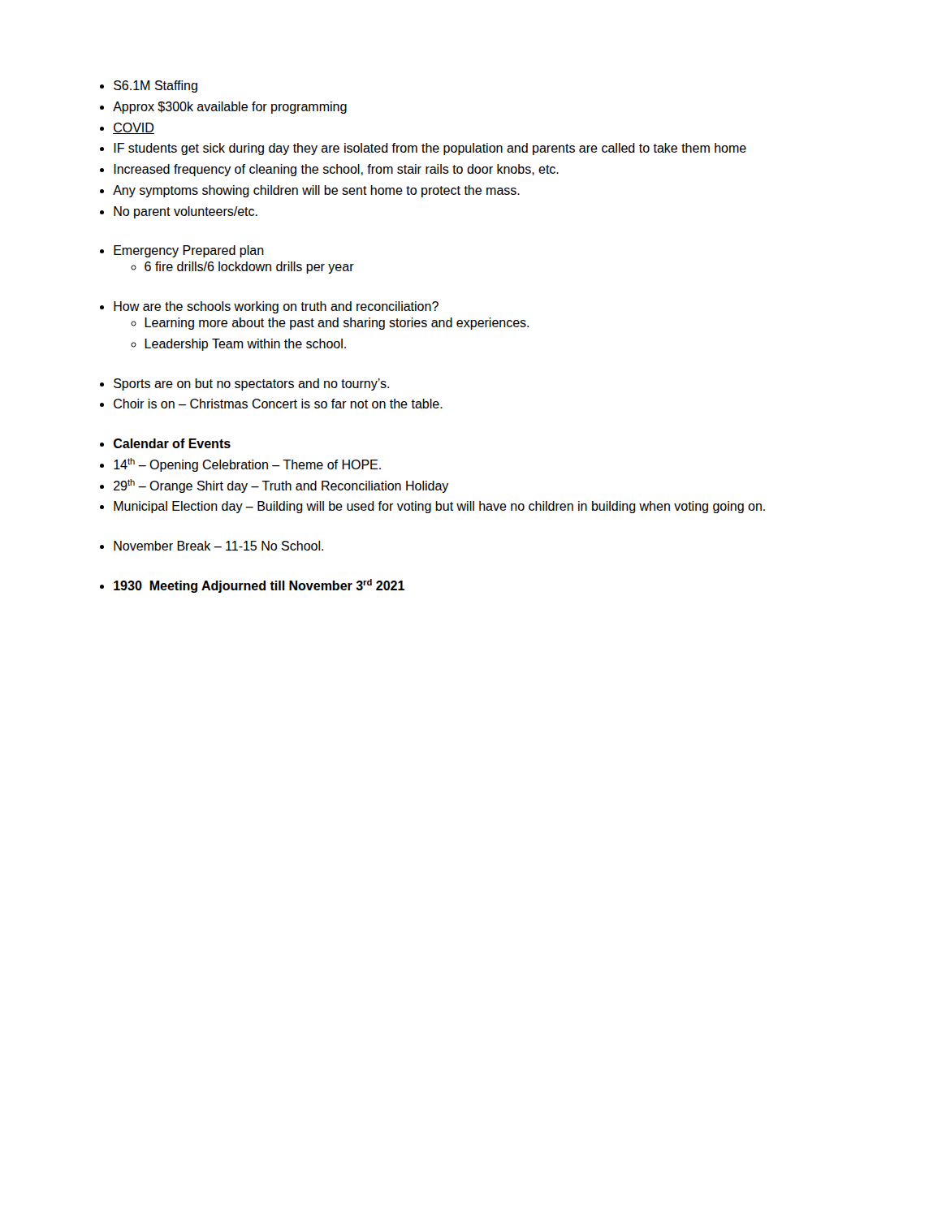S6.1M Staffing
Approx $300k available for programming
COVID
IF students get sick during day they are isolated from the population and parents are called to take them home
Increased frequency of cleaning the school, from stair rails to door knobs, etc.
Any symptoms showing children will be sent home to protect the mass.
No parent volunteers/etc.
Emergency Prepared plan
6 fire drills/6 lockdown drills per year
How are the schools working on truth and reconciliation?
Learning more about the past and sharing stories and experiences.
Leadership Team within the school.
Sports are on but no spectators and no tourny’s.
Choir is on – Christmas Concert is so far not on the table.
Calendar of Events
14th – Opening Celebration – Theme of HOPE.
29th – Orange Shirt day – Truth and Reconciliation Holiday
Municipal Election day – Building will be used for voting but will have no children in building when voting going on.
November Break – 11-15 No School.
1930 Meeting Adjourned till November 3rd 2021